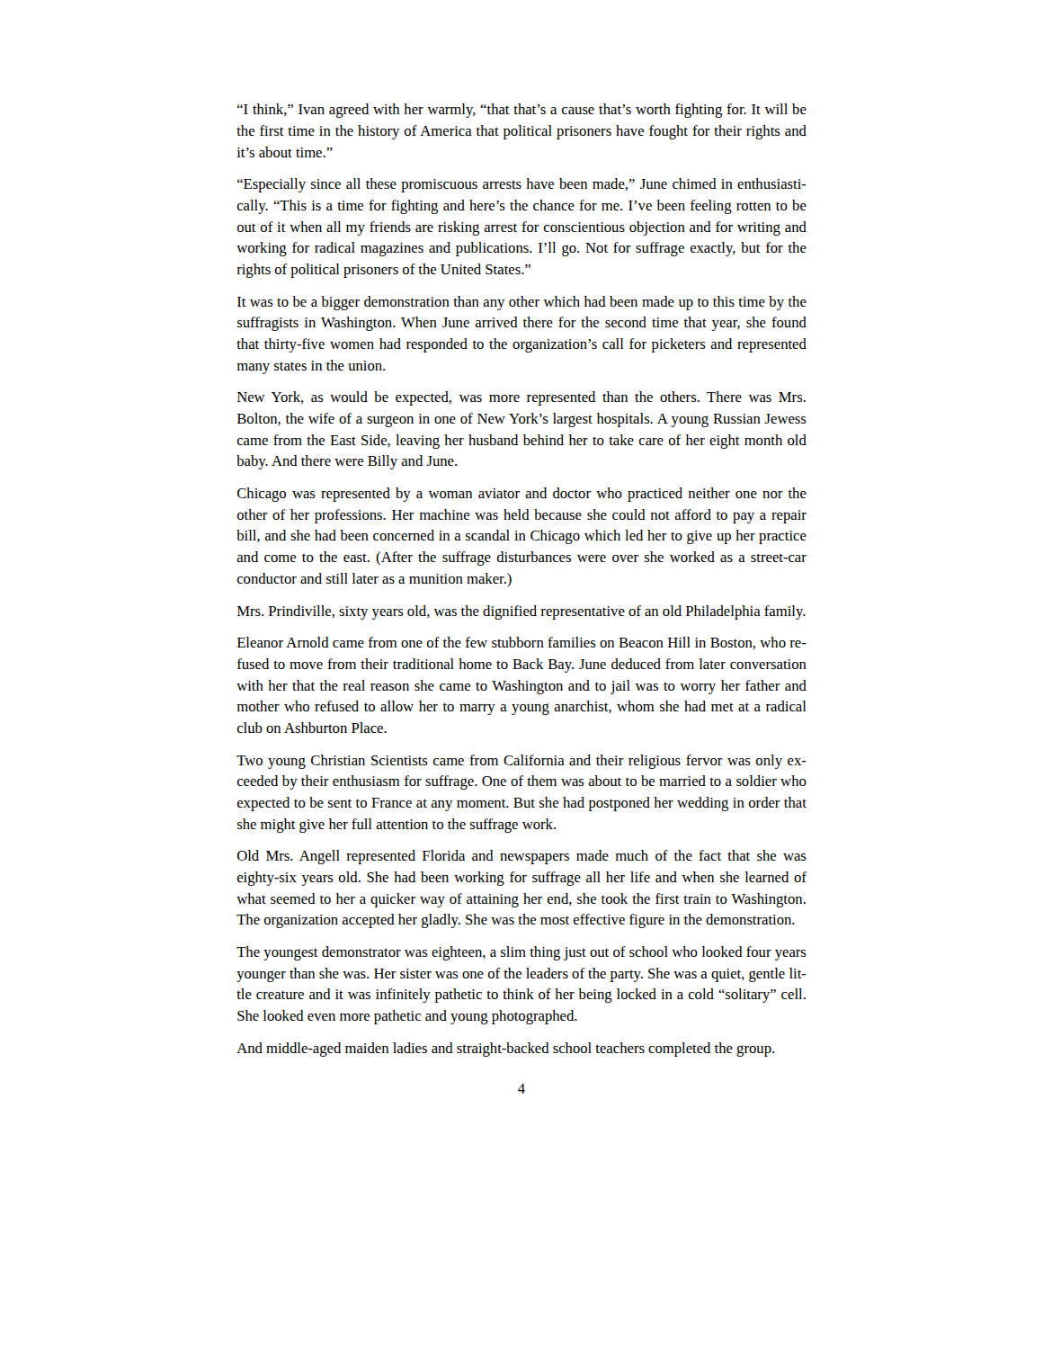“I think,” Ivan agreed with her warmly, “that that’s a cause that’s worth fighting for. It will be the first time in the history of America that political prisoners have fought for their rights and it’s about time.”
“Especially since all these promiscuous arrests have been made,” June chimed in enthusiastically. “This is a time for fighting and here’s the chance for me. I’ve been feeling rotten to be out of it when all my friends are risking arrest for conscientious objection and for writing and working for radical magazines and publications. I’ll go. Not for suffrage exactly, but for the rights of political prisoners of the United States.”
It was to be a bigger demonstration than any other which had been made up to this time by the suffragists in Washington. When June arrived there for the second time that year, she found that thirty-five women had responded to the organization’s call for picketers and represented many states in the union.
New York, as would be expected, was more represented than the others. There was Mrs. Bolton, the wife of a surgeon in one of New York’s largest hospitals. A young Russian Jewess came from the East Side, leaving her husband behind her to take care of her eight month old baby. And there were Billy and June.
Chicago was represented by a woman aviator and doctor who practiced neither one nor the other of her professions. Her machine was held because she could not afford to pay a repair bill, and she had been concerned in a scandal in Chicago which led her to give up her practice and come to the east. (After the suffrage disturbances were over she worked as a street-car conductor and still later as a munition maker.)
Mrs. Prindiville, sixty years old, was the dignified representative of an old Philadelphia family.
Eleanor Arnold came from one of the few stubborn families on Beacon Hill in Boston, who refused to move from their traditional home to Back Bay. June deduced from later conversation with her that the real reason she came to Washington and to jail was to worry her father and mother who refused to allow her to marry a young anarchist, whom she had met at a radical club on Ashburton Place.
Two young Christian Scientists came from California and their religious fervor was only exceeded by their enthusiasm for suffrage. One of them was about to be married to a soldier who expected to be sent to France at any moment. But she had postponed her wedding in order that she might give her full attention to the suffrage work.
Old Mrs. Angell represented Florida and newspapers made much of the fact that she was eighty-six years old. She had been working for suffrage all her life and when she learned of what seemed to her a quicker way of attaining her end, she took the first train to Washington. The organization accepted her gladly. She was the most effective figure in the demonstration.
The youngest demonstrator was eighteen, a slim thing just out of school who looked four years younger than she was. Her sister was one of the leaders of the party. She was a quiet, gentle little creature and it was infinitely pathetic to think of her being locked in a cold “solitary” cell. She looked even more pathetic and young photographed.
And middle-aged maiden ladies and straight-backed school teachers completed the group.
4